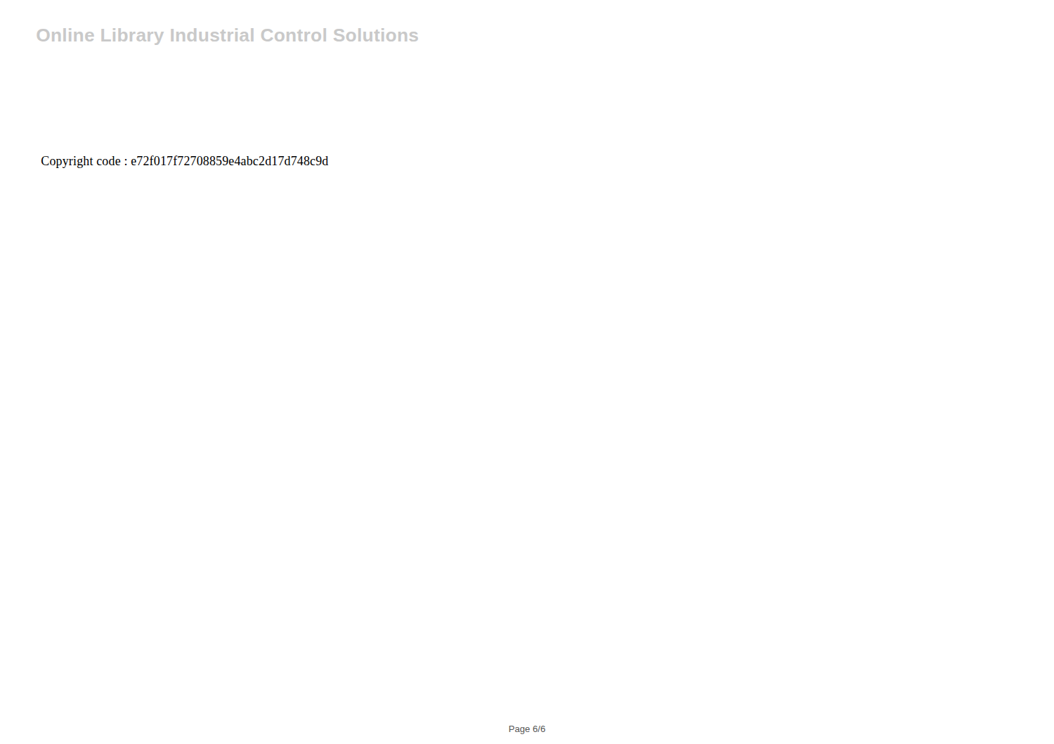Online Library Industrial Control Solutions
Copyright code : e72f017f72708859e4abc2d17d748c9d
Page 6/6